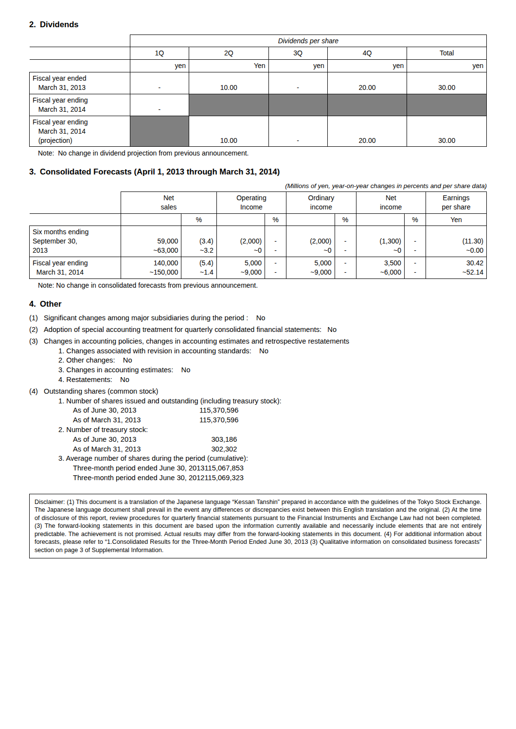2. Dividends
| | Dividends per share |
| | 1Q | 2Q | 3Q | 4Q | Total |
| | yen | Yen | yen | yen | yen |
| Fiscal year ended March 31, 2013 | - | 10.00 | - | 20.00 | 30.00 |
| Fiscal year ending March 31, 2014 | - | | | | |
| Fiscal year ending March 31, 2014 (projection) | | 10.00 | - | 20.00 | 30.00 |
Note: No change in dividend projection from previous announcement.
3. Consolidated Forecasts (April 1, 2013 through March 31, 2014)
(Millions of yen, year-on-year changes in percents and per share data)
| | Net sales | Operating Income | Ordinary income | Net income | Earnings per share |
| | | % | | % | | % | | % | Yen |
| Six months ending September 30, 2013 | 59,000 ~63,000 | (3.4) ~3.2 | (2,000) ~0 | - - | (2,000) ~0 | - - | (1,300) ~0 | - - | (11.30) ~0.00 |
| Fiscal year ending March 31, 2014 | 140,000 ~150,000 | (5.4) ~1.4 | 5,000 ~9,000 | - - | 5,000 ~9,000 | - - | 3,500 ~6,000 | - - | 30.42 ~52.14 |
Note: No change in consolidated forecasts from previous announcement.
4. Other
(1) Significant changes among major subsidiaries during the period : No
(2) Adoption of special accounting treatment for quarterly consolidated financial statements: No
(3) Changes in accounting policies, changes in accounting estimates and retrospective restatements
1. Changes associated with revision in accounting standards: No
2. Other changes: No
3. Changes in accounting estimates: No
4. Restatements: No
(4) Outstanding shares (common stock)
1. Number of shares issued and outstanding (including treasury stock):
As of June 30, 2013115,370,596
As of March 31, 2013115,370,596
2. Number of treasury stock:
As of June 30, 2013 303,186
As of March 31, 2013 302,302
3. Average number of shares during the period (cumulative):
Three-month period ended June 30, 2013115,067,853
Three-month period ended June 30, 2012115,069,323
Disclaimer: (1) This document is a translation of the Japanese language “Kessan Tanshin” prepared in accordance with the guidelines of the Tokyo Stock Exchange. The Japanese language document shall prevail in the event any differences or discrepancies exist between this English translation and the original. (2) At the time of disclosure of this report, review procedures for quarterly financial statements pursuant to the Financial Instruments and Exchange Law had not been completed. (3) The forward-looking statements in this document are based upon the information currently available and necessarily include elements that are not entirely predictable. The achievement is not promised. Actual results may differ from the forward-looking statements in this document. (4) For additional information about forecasts, please refer to “1.Consolidated Results for the Three-Month Period Ended June 30, 2013 (3) Qualitative information on consolidated business forecasts” section on page 3 of Supplemental Information.